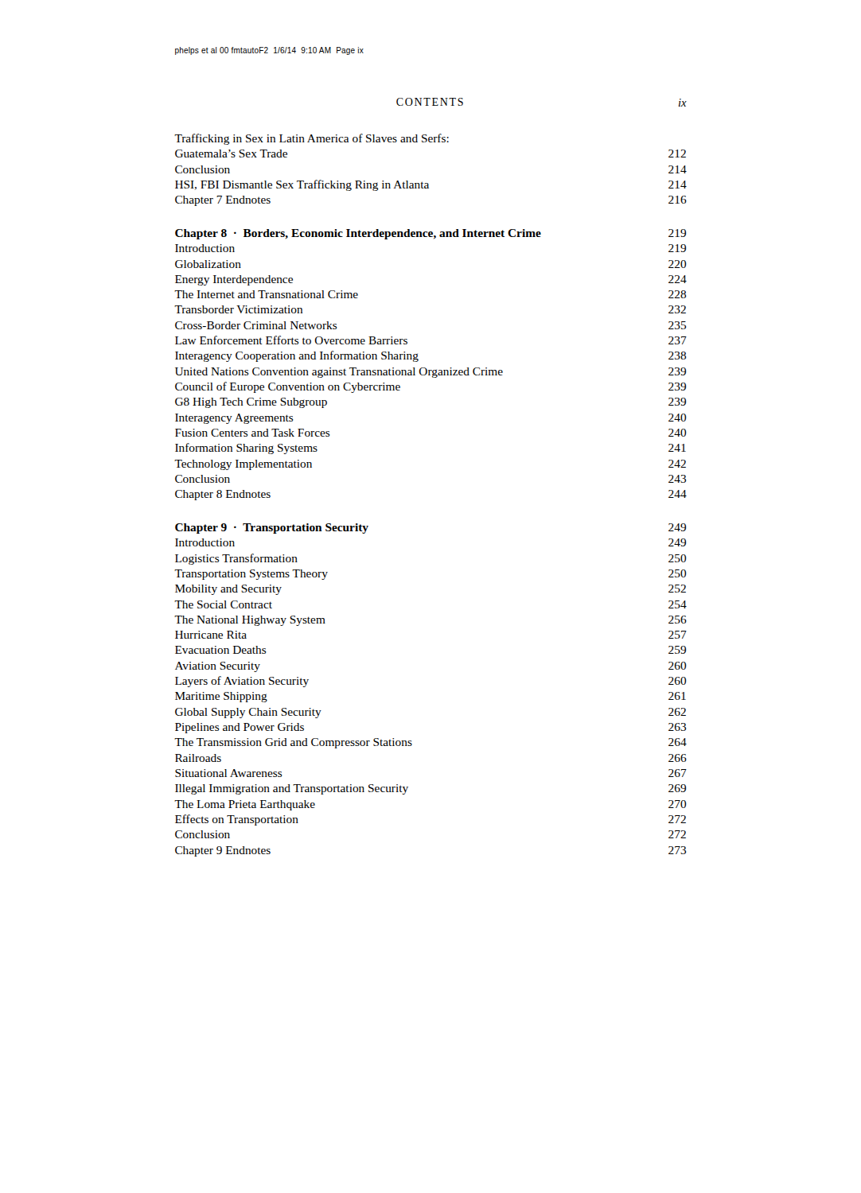phelps et al 00 fmtautoF2 1/6/14 9:10 AM Page ix
CONTENTS ix
| Trafficking in Sex in Latin America of Slaves and Serfs: | |
| Guatemala’s Sex Trade | 212 |
| Conclusion | 214 |
| HSI, FBI Dismantle Sex Trafficking Ring in Atlanta | 214 |
| Chapter 7 Endnotes | 216 |
| Chapter 8 · Borders, Economic Interdependence, and Internet Crime | 219 |
| Introduction | 219 |
| Globalization | 220 |
| Energy Interdependence | 224 |
| The Internet and Transnational Crime | 228 |
| Transborder Victimization | 232 |
| Cross-Border Criminal Networks | 235 |
| Law Enforcement Efforts to Overcome Barriers | 237 |
| Interagency Cooperation and Information Sharing | 238 |
| United Nations Convention against Transnational Organized Crime | 239 |
| Council of Europe Convention on Cybercrime | 239 |
| G8 High Tech Crime Subgroup | 239 |
| Interagency Agreements | 240 |
| Fusion Centers and Task Forces | 240 |
| Information Sharing Systems | 241 |
| Technology Implementation | 242 |
| Conclusion | 243 |
| Chapter 8 Endnotes | 244 |
| Chapter 9 · Transportation Security | 249 |
| Introduction | 249 |
| Logistics Transformation | 250 |
| Transportation Systems Theory | 250 |
| Mobility and Security | 252 |
| The Social Contract | 254 |
| The National Highway System | 256 |
| Hurricane Rita | 257 |
| Evacuation Deaths | 259 |
| Aviation Security | 260 |
| Layers of Aviation Security | 260 |
| Maritime Shipping | 261 |
| Global Supply Chain Security | 262 |
| Pipelines and Power Grids | 263 |
| The Transmission Grid and Compressor Stations | 264 |
| Railroads | 266 |
| Situational Awareness | 267 |
| Illegal Immigration and Transportation Security | 269 |
| The Loma Prieta Earthquake | 270 |
| Effects on Transportation | 272 |
| Conclusion | 272 |
| Chapter 9 Endnotes | 273 |